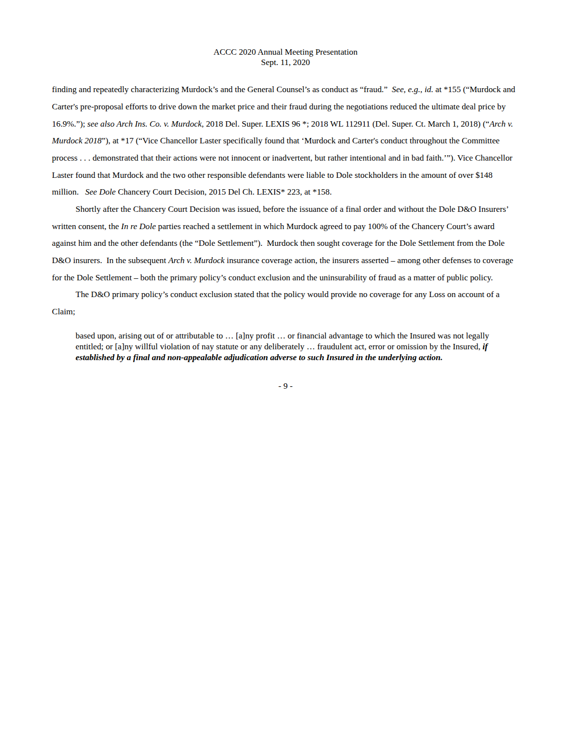ACCC 2020 Annual Meeting Presentation
Sept. 11, 2020
finding and repeatedly characterizing Murdock’s and the General Counsel’s as conduct as “fraud.” See, e.g., id. at *155 (“Murdock and Carter's pre-proposal efforts to drive down the market price and their fraud during the negotiations reduced the ultimate deal price by 16.9%.”); see also Arch Ins. Co. v. Murdock, 2018 Del. Super. LEXIS 96 *; 2018 WL 112911 (Del. Super. Ct. March 1, 2018) (“Arch v. Murdock 2018”), at *17 (“Vice Chancellor Laster specifically found that ‘Murdock and Carter's conduct throughout the Committee process . . . demonstrated that their actions were not innocent or inadvertent, but rather intentional and in bad faith.’”). Vice Chancellor Laster found that Murdock and the two other responsible defendants were liable to Dole stockholders in the amount of over $148 million. See Dole Chancery Court Decision, 2015 Del Ch. LEXIS* 223, at *158.
Shortly after the Chancery Court Decision was issued, before the issuance of a final order and without the Dole D&O Insurers’ written consent, the In re Dole parties reached a settlement in which Murdock agreed to pay 100% of the Chancery Court’s award against him and the other defendants (the “Dole Settlement”). Murdock then sought coverage for the Dole Settlement from the Dole D&O insurers. In the subsequent Arch v. Murdock insurance coverage action, the insurers asserted – among other defenses to coverage for the Dole Settlement – both the primary policy’s conduct exclusion and the uninsurability of fraud as a matter of public policy.
The D&O primary policy’s conduct exclusion stated that the policy would provide no coverage for any Loss on account of a Claim;
based upon, arising out of or attributable to … [a]ny profit … or financial advantage to which the Insured was not legally entitled; or [a]ny willful violation of nay statute or any deliberately … fraudulent act, error or omission by the Insured, if established by a final and non-appealable adjudication adverse to such Insured in the underlying action.
- 9 -